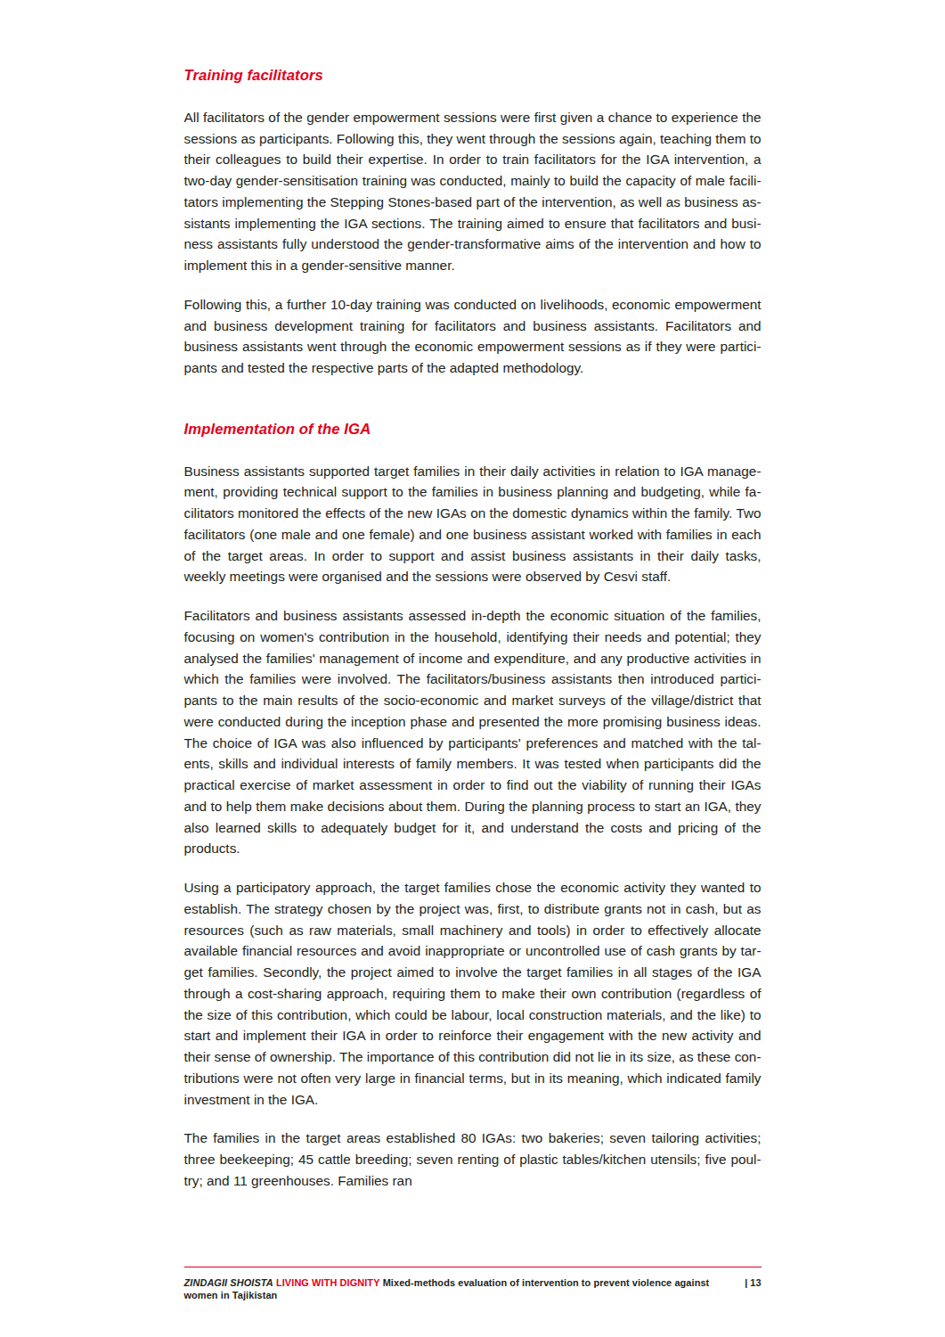Training facilitators
All facilitators of the gender empowerment sessions were first given a chance to experience the sessions as participants. Following this, they went through the sessions again, teaching them to their colleagues to build their expertise. In order to train facilitators for the IGA intervention, a two-day gender-sensitisation training was conducted, mainly to build the capacity of male facilitators implementing the Stepping Stones-based part of the intervention, as well as business assistants implementing the IGA sections. The training aimed to ensure that facilitators and business assistants fully understood the gender-transformative aims of the intervention and how to implement this in a gender-sensitive manner.
Following this, a further 10-day training was conducted on livelihoods, economic empowerment and business development training for facilitators and business assistants. Facilitators and business assistants went through the economic empowerment sessions as if they were participants and tested the respective parts of the adapted methodology.
Implementation of the IGA
Business assistants supported target families in their daily activities in relation to IGA management, providing technical support to the families in business planning and budgeting, while facilitators monitored the effects of the new IGAs on the domestic dynamics within the family. Two facilitators (one male and one female) and one business assistant worked with families in each of the target areas. In order to support and assist business assistants in their daily tasks, weekly meetings were organised and the sessions were observed by Cesvi staff.
Facilitators and business assistants assessed in-depth the economic situation of the families, focusing on women's contribution in the household, identifying their needs and potential; they analysed the families' management of income and expenditure, and any productive activities in which the families were involved. The facilitators/business assistants then introduced participants to the main results of the socio-economic and market surveys of the village/district that were conducted during the inception phase and presented the more promising business ideas. The choice of IGA was also influenced by participants' preferences and matched with the talents, skills and individual interests of family members. It was tested when participants did the practical exercise of market assessment in order to find out the viability of running their IGAs and to help them make decisions about them. During the planning process to start an IGA, they also learned skills to adequately budget for it, and understand the costs and pricing of the products.
Using a participatory approach, the target families chose the economic activity they wanted to establish. The strategy chosen by the project was, first, to distribute grants not in cash, but as resources (such as raw materials, small machinery and tools) in order to effectively allocate available financial resources and avoid inappropriate or uncontrolled use of cash grants by target families. Secondly, the project aimed to involve the target families in all stages of the IGA through a cost-sharing approach, requiring them to make their own contribution (regardless of the size of this contribution, which could be labour, local construction materials, and the like) to start and implement their IGA in order to reinforce their engagement with the new activity and their sense of ownership. The importance of this contribution did not lie in its size, as these contributions were not often very large in financial terms, but in its meaning, which indicated family investment in the IGA.
The families in the target areas established 80 IGAs: two bakeries; seven tailoring activities; three beekeeping; 45 cattle breeding; seven renting of plastic tables/kitchen utensils; five poultry; and 11 greenhouses. Families ran
ZINDAGII SHOISTA LIVING WITH DIGNITY Mixed-methods evaluation of intervention to prevent violence against women in Tajikistan
| 13